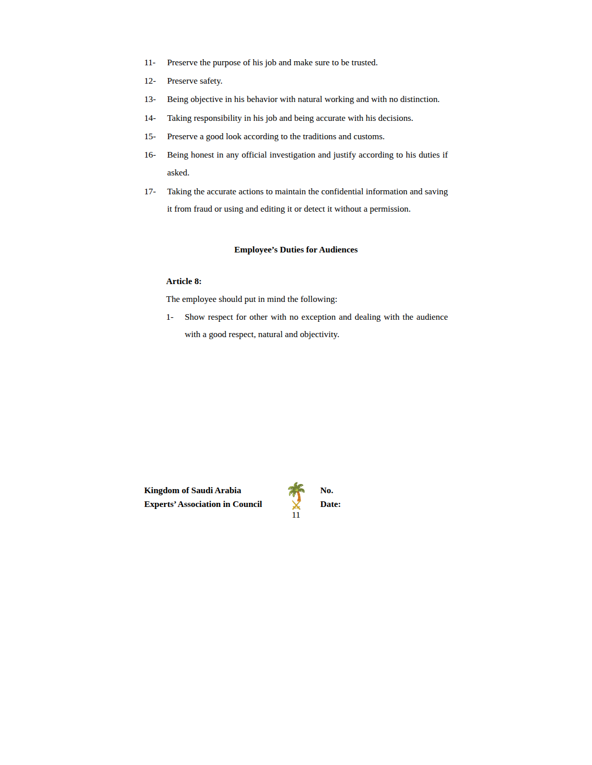11-Preserve the purpose of his job and make sure to be trusted.
12-Preserve safety.
13-Being objective in his behavior with natural working and with no distinction.
14-Taking responsibility in his job and being accurate with his decisions.
15-Preserve a good look according to the traditions and customs.
16-Being honest in any official investigation and justify according to his duties if asked.
17-Taking the accurate actions to maintain the confidential information and saving it from fraud or using and editing it or detect it without a permission.
Employee’s Duties for Audiences
Article 8:
The employee should put in mind the following:
1-Show respect for other with no exception and dealing with the audience with a good respect, natural and objectivity.
| Kingdom of Saudi Arabia | 🌴 ⚔ | No. |
| Experts’ Association in Council | Date: |
11